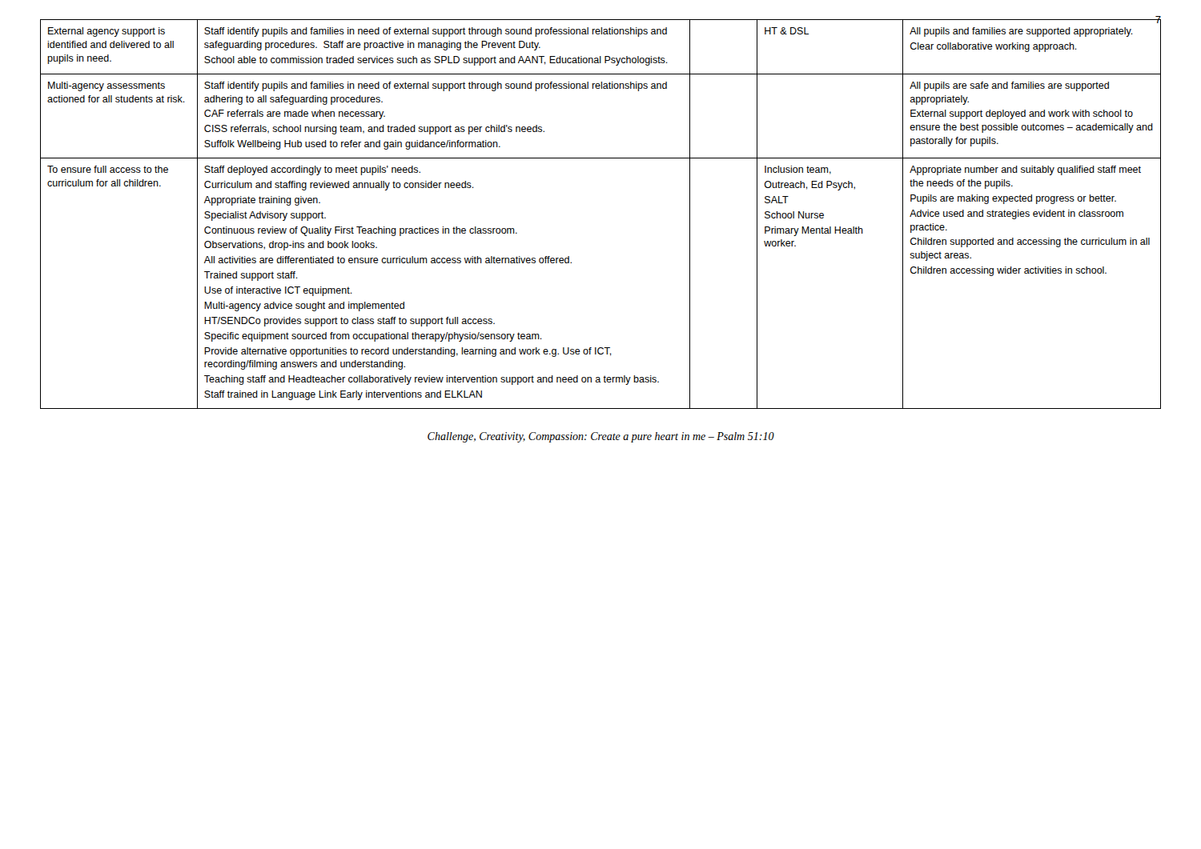7
| External agency support is identified and delivered to all pupils in need. | Staff identify pupils and families in need of external support through sound professional relationships and safeguarding procedures. Staff are proactive in managing the Prevent Duty. School able to commission traded services such as SPLD support and AANT, Educational Psychologists. | | HT & DSL | All pupils and families are supported appropriately. Clear collaborative working approach. |
| Multi-agency assessments actioned for all students at risk. | Staff identify pupils and families in need of external support through sound professional relationships and adhering to all safeguarding procedures. CAF referrals are made when necessary. CISS referrals, school nursing team, and traded support as per child's needs. Suffolk Wellbeing Hub used to refer and gain guidance/information. | | | All pupils are safe and families are supported appropriately. External support deployed and work with school to ensure the best possible outcomes – academically and pastorally for pupils. |
| To ensure full access to the curriculum for all children. | Staff deployed accordingly to meet pupils' needs. Curriculum and staffing reviewed annually to consider needs. Appropriate training given. Specialist Advisory support. Continuous review of Quality First Teaching practices in the classroom. Observations, drop-ins and book looks. All activities are differentiated to ensure curriculum access with alternatives offered. Trained support staff. Use of interactive ICT equipment. Multi-agency advice sought and implemented HT/SENDCo provides support to class staff to support full access. Specific equipment sourced from occupational therapy/physio/sensory team. Provide alternative opportunities to record understanding, learning and work e.g. Use of ICT, recording/filming answers and understanding. Teaching staff and Headteacher collaboratively review intervention support and need on a termly basis. Staff trained in Language Link Early interventions and ELKLAN | | Inclusion team, Outreach, Ed Psych, SALT School Nurse Primary Mental Health worker. | Appropriate number and suitably qualified staff meet the needs of the pupils. Pupils are making expected progress or better. Advice used and strategies evident in classroom practice. Children supported and accessing the curriculum in all subject areas. Children accessing wider activities in school. |
Challenge, Creativity, Compassion: Create a pure heart in me – Psalm 51:10